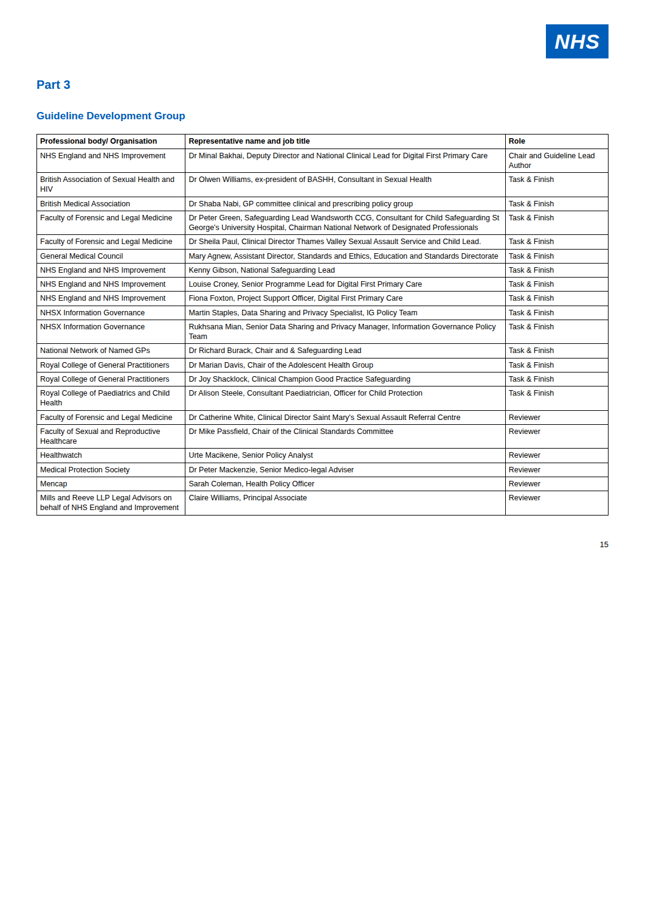NHS
Part 3
Guideline Development Group
| Professional body/ Organisation | Representative name and job title | Role |
| --- | --- | --- |
| NHS England and NHS Improvement | Dr Minal Bakhai, Deputy Director and National Clinical Lead for Digital First Primary Care | Chair and Guideline Lead Author |
| British Association of Sexual Health and HIV | Dr Olwen Williams, ex-president of BASHH, Consultant in Sexual Health | Task & Finish |
| British Medical Association | Dr Shaba Nabi, GP committee clinical and prescribing policy group | Task & Finish |
| Faculty of Forensic and Legal Medicine | Dr Peter Green, Safeguarding Lead Wandsworth CCG, Consultant for Child Safeguarding St George's University Hospital, Chairman National Network of Designated Professionals | Task & Finish |
| Faculty of Forensic and Legal Medicine | Dr Sheila Paul, Clinical Director Thames Valley Sexual Assault Service and Child Lead. | Task & Finish |
| General Medical Council | Mary Agnew, Assistant Director, Standards and Ethics, Education and Standards Directorate | Task & Finish |
| NHS England and NHS Improvement | Kenny Gibson, National Safeguarding Lead | Task & Finish |
| NHS England and NHS Improvement | Louise Croney, Senior Programme Lead for Digital First Primary Care | Task & Finish |
| NHS England and NHS Improvement | Fiona Foxton, Project Support Officer, Digital First Primary Care | Task & Finish |
| NHSX Information Governance | Martin Staples, Data Sharing and Privacy Specialist, IG Policy Team | Task & Finish |
| NHSX Information Governance | Rukhsana Mian, Senior Data Sharing and Privacy Manager, Information Governance Policy Team | Task & Finish |
| National Network of Named GPs | Dr Richard Burack, Chair and & Safeguarding Lead | Task & Finish |
| Royal College of General Practitioners | Dr Marian Davis, Chair of the Adolescent Health Group | Task & Finish |
| Royal College of General Practitioners | Dr Joy Shacklock, Clinical Champion Good Practice Safeguarding | Task & Finish |
| Royal College of Paediatrics and Child Health | Dr Alison Steele, Consultant Paediatrician, Officer for Child Protection | Task & Finish |
| Faculty of Forensic and Legal Medicine | Dr Catherine White, Clinical Director Saint Mary's Sexual Assault Referral Centre | Reviewer |
| Faculty of Sexual and Reproductive Healthcare | Dr Mike Passfield, Chair of the Clinical Standards Committee | Reviewer |
| Healthwatch | Urte Macikene, Senior Policy Analyst | Reviewer |
| Medical Protection Society | Dr Peter Mackenzie, Senior Medico-legal Adviser | Reviewer |
| Mencap | Sarah Coleman, Health Policy Officer | Reviewer |
| Mills and Reeve LLP Legal Advisors on behalf of NHS England and Improvement | Claire Williams, Principal Associate | Reviewer |
15